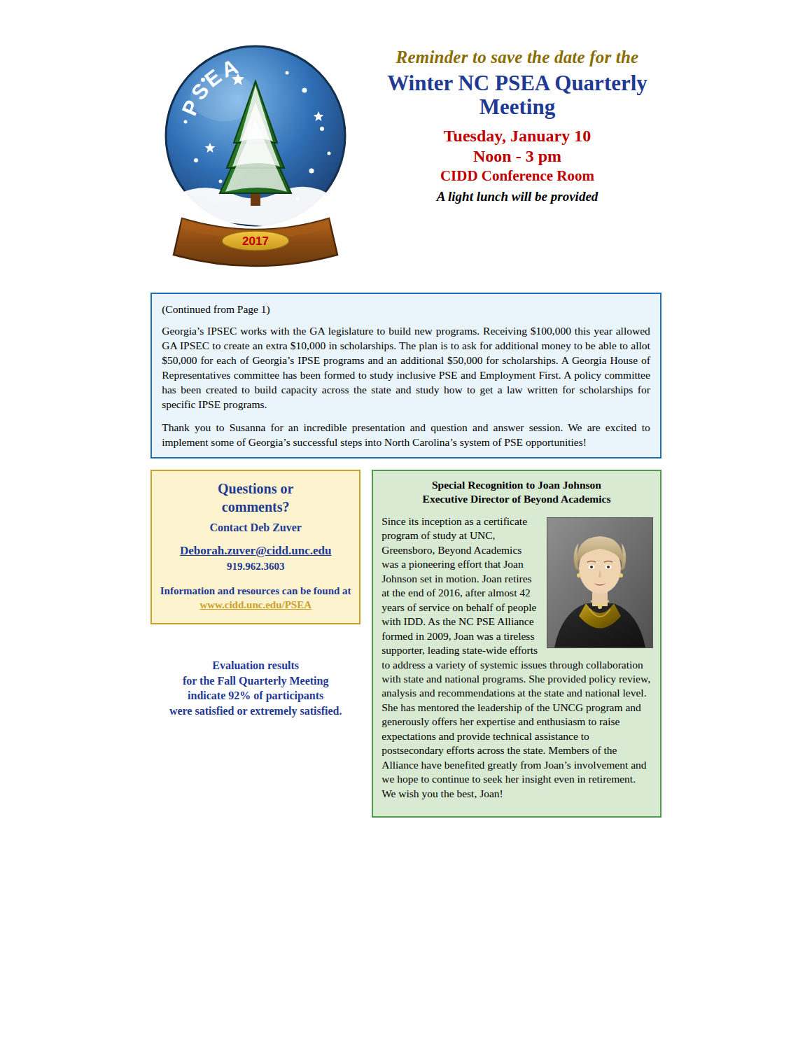PSEA 2017
Reminder to save the date for the
Winter NC PSEA Quarterly
Meeting
Tuesday, January 10
Noon - 3 pm
CIDD Conference Room
A light lunch will be provided
(Continued from Page 1)
Georgia’s IPSEC works with the GA legislature to build new programs. Receiving $100,000 this year allowed GA IPSEC to create an extra $10,000 in scholarships. The plan is to ask for additional money to be able to allot $50,000 for each of Georgia’s IPSE programs and an additional $50,000 for scholarships. A Georgia House of Representatives committee has been formed to study inclusive PSE and Employment First. A policy committee has been created to build capacity across the state and study how to get a law written for scholarships for specific IPSE programs.
Thank you to Susanna for an incredible presentation and question and answer session. We are excited to implement some of Georgia’s successful steps into North Carolina’s system of PSE opportunities!
Questions or
comments?
Contact Deb Zuver
Deborah.zuver@cidd.unc.edu
919.962.3603
Information and resources can be found at www.cidd.unc.edu/PSEA
Evaluation results
for the Fall Quarterly Meeting
indicate 92% of participants
were satisfied or extremely satisfied.
Special Recognition to Joan Johnson
Executive Director of Beyond Academics
Since its inception as a certificate program of study at UNC, Greensboro, Beyond Academics was a pioneering effort that Joan Johnson set in motion. Joan retires at the end of 2016, after almost 42 years of service on behalf of people with IDD. As the NC PSE Alliance formed in 2009, Joan was a tireless supporter, leading state-wide efforts to address a variety of systemic issues through collaboration with state and national programs. She provided policy review, analysis and recommendations at the state and national level. She has mentored the leadership of the UNCG program and generously offers her expertise and enthusiasm to raise expectations and provide technical assistance to postsecondary efforts across the state. Members of the Alliance have benefited greatly from Joan’s involvement and we hope to continue to seek her insight even in retirement. We wish you the best, Joan!